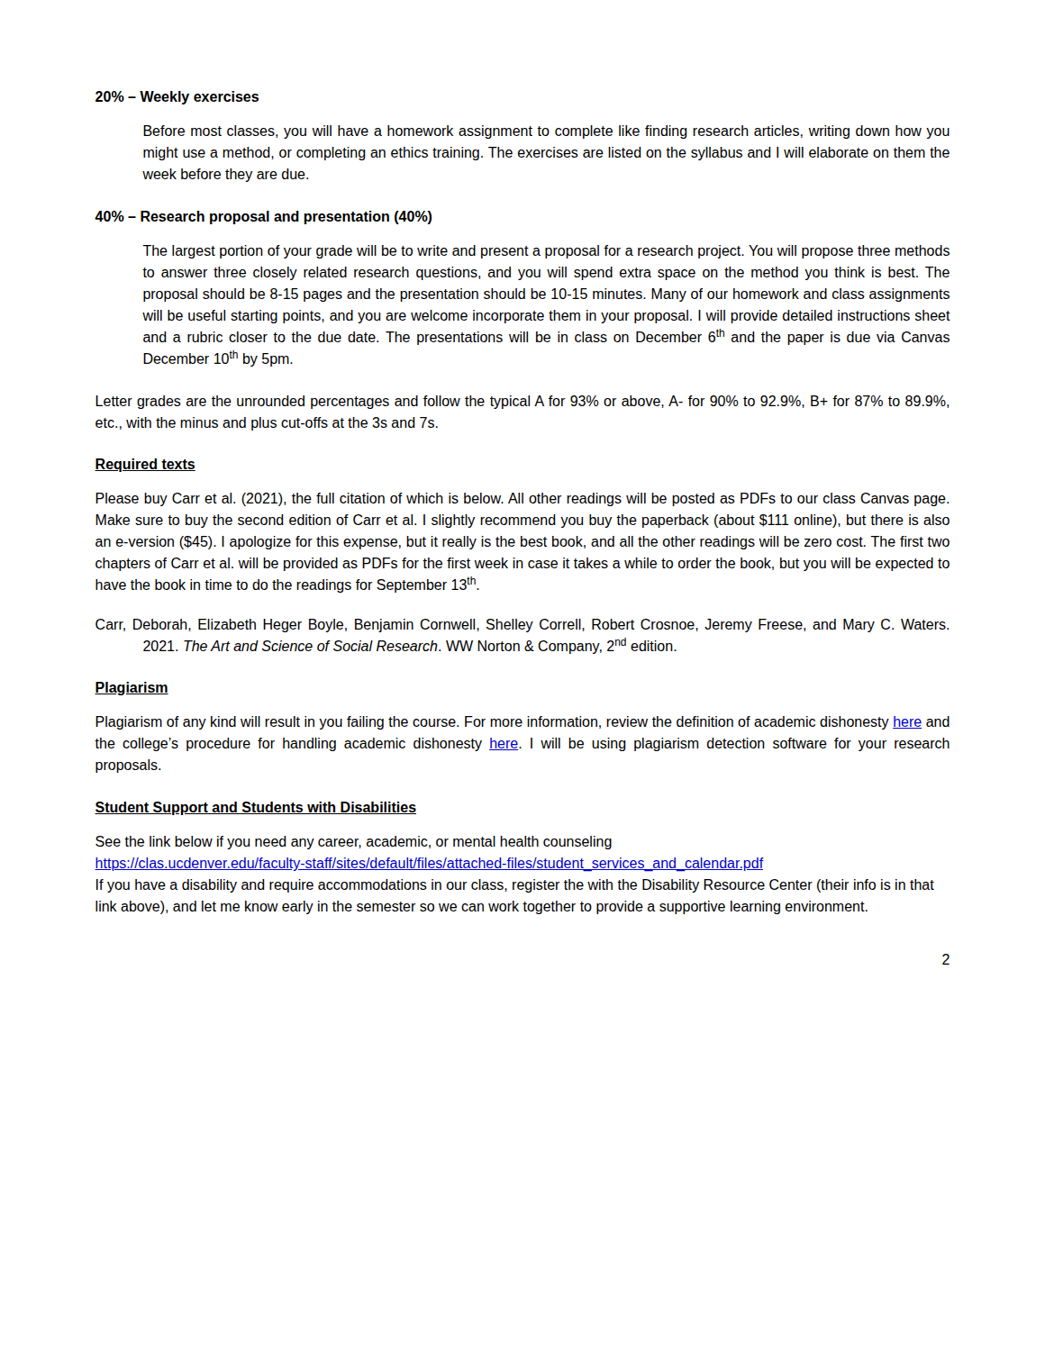20% – Weekly exercises
Before most classes, you will have a homework assignment to complete like finding research articles, writing down how you might use a method, or completing an ethics training. The exercises are listed on the syllabus and I will elaborate on them the week before they are due.
40% – Research proposal and presentation (40%)
The largest portion of your grade will be to write and present a proposal for a research project. You will propose three methods to answer three closely related research questions, and you will spend extra space on the method you think is best. The proposal should be 8-15 pages and the presentation should be 10-15 minutes. Many of our homework and class assignments will be useful starting points, and you are welcome incorporate them in your proposal. I will provide detailed instructions sheet and a rubric closer to the due date. The presentations will be in class on December 6th and the paper is due via Canvas December 10th by 5pm.
Letter grades are the unrounded percentages and follow the typical A for 93% or above, A- for 90% to 92.9%, B+ for 87% to 89.9%, etc., with the minus and plus cut-offs at the 3s and 7s.
Required texts
Please buy Carr et al. (2021), the full citation of which is below. All other readings will be posted as PDFs to our class Canvas page. Make sure to buy the second edition of Carr et al. I slightly recommend you buy the paperback (about $111 online), but there is also an e-version ($45). I apologize for this expense, but it really is the best book, and all the other readings will be zero cost. The first two chapters of Carr et al. will be provided as PDFs for the first week in case it takes a while to order the book, but you will be expected to have the book in time to do the readings for September 13th.
Carr, Deborah, Elizabeth Heger Boyle, Benjamin Cornwell, Shelley Correll, Robert Crosnoe, Jeremy Freese, and Mary C. Waters. 2021. The Art and Science of Social Research. WW Norton & Company, 2nd edition.
Plagiarism
Plagiarism of any kind will result in you failing the course. For more information, review the definition of academic dishonesty here and the college’s procedure for handling academic dishonesty here. I will be using plagiarism detection software for your research proposals.
Student Support and Students with Disabilities
See the link below if you need any career, academic, or mental health counseling
https://clas.ucdenver.edu/faculty-staff/sites/default/files/attached-files/student_services_and_calendar.pdf
If you have a disability and require accommodations in our class, register the with the Disability Resource Center (their info is in that link above), and let me know early in the semester so we can work together to provide a supportive learning environment.
2